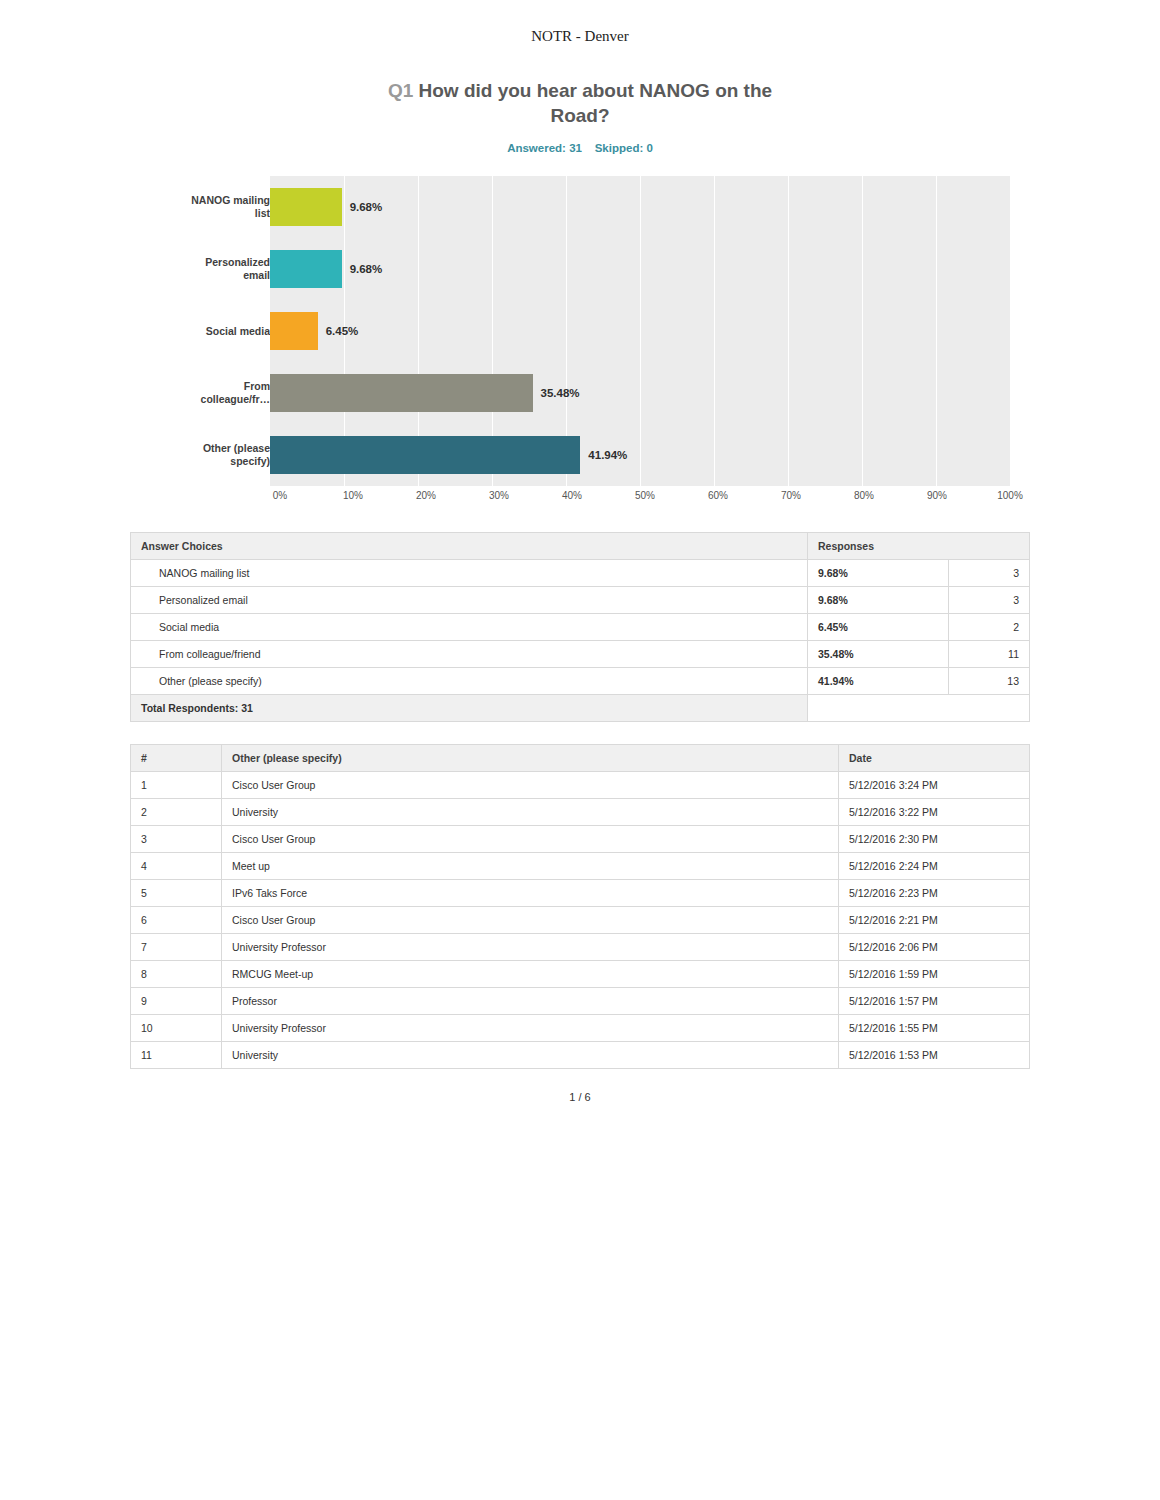NOTR - Denver
Q1 How did you hear about NANOG on the
Road?
Answered: 31 Skipped: 0
| NANOG mailing list | 9.68% |
| Personalized email | 9.68% |
| Social media | 6.45% |
| From colleague/fr… | 35.48% |
| Other (please specify) | 41.94% |
0% 10% 20% 30% 40% 50% 60% 70% 80% 90% 100%
| Answer Choices | Responses |
| --- | --- |
| NANOG mailing list | 9.68% | 3 |
| Personalized email | 9.68% | 3 |
| Social media | 6.45% | 2 |
| From colleague/friend | 35.48% | 11 |
| Other (please specify) | 41.94% | 13 |
| Total Respondents: 31 | |
| # | Other (please specify) | Date |
| --- | --- | --- |
| 1 | Cisco User Group | 5/12/2016 3:24 PM |
| 2 | University | 5/12/2016 3:22 PM |
| 3 | Cisco User Group | 5/12/2016 2:30 PM |
| 4 | Meet up | 5/12/2016 2:24 PM |
| 5 | IPv6 Taks Force | 5/12/2016 2:23 PM |
| 6 | Cisco User Group | 5/12/2016 2:21 PM |
| 7 | University Professor | 5/12/2016 2:06 PM |
| 8 | RMCUG Meet-up | 5/12/2016 1:59 PM |
| 9 | Professor | 5/12/2016 1:57 PM |
| 10 | University Professor | 5/12/2016 1:55 PM |
| 11 | University | 5/12/2016 1:53 PM |
1 / 6